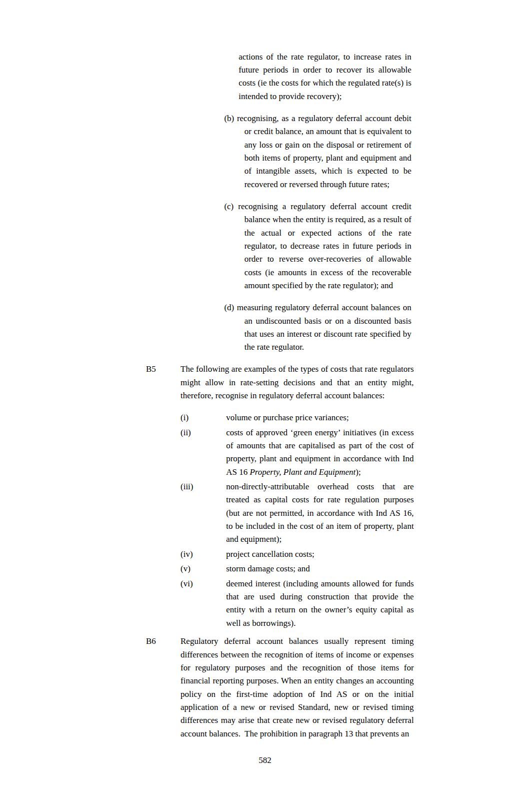actions of the rate regulator, to increase rates in future periods in order to recover its allowable costs (ie the costs for which the regulated rate(s) is intended to provide recovery);
(b) recognising, as a regulatory deferral account debit or credit balance, an amount that is equivalent to any loss or gain on the disposal or retirement of both items of property, plant and equipment and of intangible assets, which is expected to be recovered or reversed through future rates;
(c) recognising a regulatory deferral account credit balance when the entity is required, as a result of the actual or expected actions of the rate regulator, to decrease rates in future periods in order to reverse over-recoveries of allowable costs (ie amounts in excess of the recoverable amount specified by the rate regulator); and
(d) measuring regulatory deferral account balances on an undiscounted basis or on a discounted basis that uses an interest or discount rate specified by the rate regulator.
B5 The following are examples of the types of costs that rate regulators might allow in rate-setting decisions and that an entity might, therefore, recognise in regulatory deferral account balances:
(i) volume or purchase price variances;
(ii) costs of approved ‘green energy’ initiatives (in excess of amounts that are capitalised as part of the cost of property, plant and equipment in accordance with Ind AS 16 Property, Plant and Equipment);
(iii) non-directly-attributable overhead costs that are treated as capital costs for rate regulation purposes (but are not permitted, in accordance with Ind AS 16, to be included in the cost of an item of property, plant and equipment);
(iv) project cancellation costs;
(v) storm damage costs; and
(vi) deemed interest (including amounts allowed for funds that are used during construction that provide the entity with a return on the owner’s equity capital as well as borrowings).
B6 Regulatory deferral account balances usually represent timing differences between the recognition of items of income or expenses for regulatory purposes and the recognition of those items for financial reporting purposes. When an entity changes an accounting policy on the first-time adoption of Ind AS or on the initial application of a new or revised Standard, new or revised timing differences may arise that create new or revised regulatory deferral account balances. The prohibition in paragraph 13 that prevents an
582